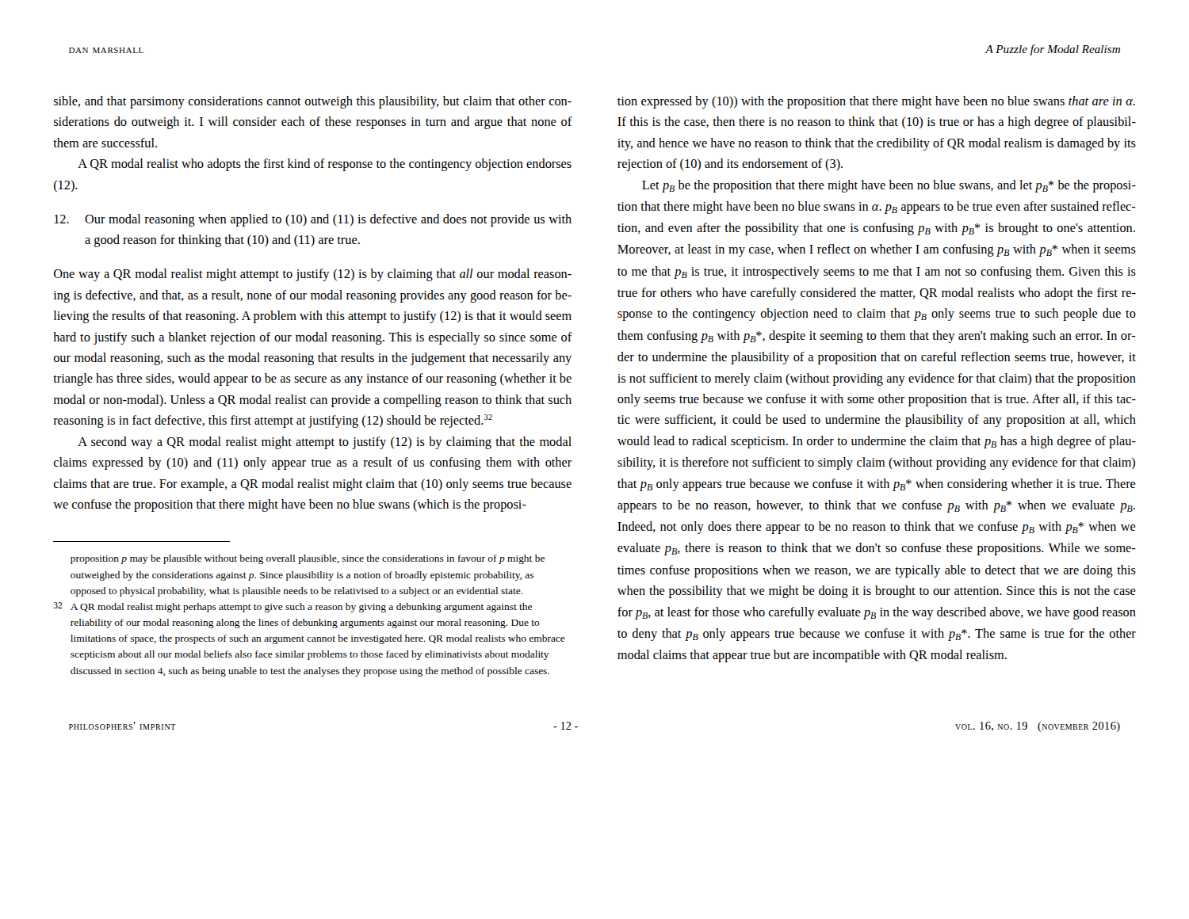dan marshall
A Puzzle for Modal Realism
sible, and that parsimony considerations cannot outweigh this plausibility, but claim that other considerations do outweigh it. I will consider each of these responses in turn and argue that none of them are successful.
A QR modal realist who adopts the first kind of response to the contingency objection endorses (12).
12. Our modal reasoning when applied to (10) and (11) is defective and does not provide us with a good reason for thinking that (10) and (11) are true.
One way a QR modal realist might attempt to justify (12) is by claiming that all our modal reasoning is defective, and that, as a result, none of our modal reasoning provides any good reason for believing the results of that reasoning. A problem with this attempt to justify (12) is that it would seem hard to justify such a blanket rejection of our modal reasoning. This is especially so since some of our modal reasoning, such as the modal reasoning that results in the judgement that necessarily any triangle has three sides, would appear to be as secure as any instance of our reasoning (whether it be modal or non-modal). Unless a QR modal realist can provide a compelling reason to think that such reasoning is in fact defective, this first attempt at justifying (12) should be rejected.32
A second way a QR modal realist might attempt to justify (12) is by claiming that the modal claims expressed by (10) and (11) only appear true as a result of us confusing them with other claims that are true. For example, a QR modal realist might claim that (10) only seems true because we confuse the proposition that there might have been no blue swans (which is the proposi-
proposition p may be plausible without being overall plausible, since the considerations in favour of p might be outweighed by the considerations against p. Since plausibility is a notion of broadly epistemic probability, as opposed to physical probability, what is plausible needs to be relativised to a subject or an evidential state.
32
A QR modal realist might perhaps attempt to give such a reason by giving a debunking argument against the reliability of our modal reasoning along the lines of debunking arguments against our moral reasoning. Due to limitations of space, the prospects of such an argument cannot be investigated here. QR modal realists who embrace scepticism about all our modal beliefs also face similar problems to those faced by eliminativists about modality discussed in section 4, such as being unable to test the analyses they propose using the method of possible cases.
tion expressed by (10)) with the proposition that there might have been no blue swans that are in α. If this is the case, then there is no reason to think that (10) is true or has a high degree of plausibility, and hence we have no reason to think that the credibility of QR modal realism is damaged by its rejection of (10) and its endorsement of (3).
Let pB be the proposition that there might have been no blue swans, and let pB* be the proposition that there might have been no blue swans in α. pB appears to be true even after sustained reflection, and even after the possibility that one is confusing pB with pB* is brought to one's attention. Moreover, at least in my case, when I reflect on whether I am confusing pB with pB* when it seems to me that pB is true, it introspectively seems to me that I am not so confusing them. Given this is true for others who have carefully considered the matter, QR modal realists who adopt the first response to the contingency objection need to claim that pB only seems true to such people due to them confusing pB with pB*, despite it seeming to them that they aren't making such an error. In order to undermine the plausibility of a proposition that on careful reflection seems true, however, it is not sufficient to merely claim (without providing any evidence for that claim) that the proposition only seems true because we confuse it with some other proposition that is true. After all, if this tactic were sufficient, it could be used to undermine the plausibility of any proposition at all, which would lead to radical scepticism. In order to undermine the claim that pB has a high degree of plausibility, it is therefore not sufficient to simply claim (without providing any evidence for that claim) that pB only appears true because we confuse it with pB* when considering whether it is true. There appears to be no reason, however, to think that we confuse pB with pB* when we evaluate pB. Indeed, not only does there appear to be no reason to think that we confuse pB with pB* when we evaluate pB, there is reason to think that we don't so confuse these propositions. While we sometimes confuse propositions when we reason, we are typically able to detect that we are doing this when the possibility that we might be doing it is brought to our attention. Since this is not the case for pB, at least for those who carefully evaluate pB in the way described above, we have good reason to deny that pB only appears true because we confuse it with pB*. The same is true for the other modal claims that appear true but are incompatible with QR modal realism.
philosophers' imprint
- 12 -
vol. 16, no. 19 (november 2016)